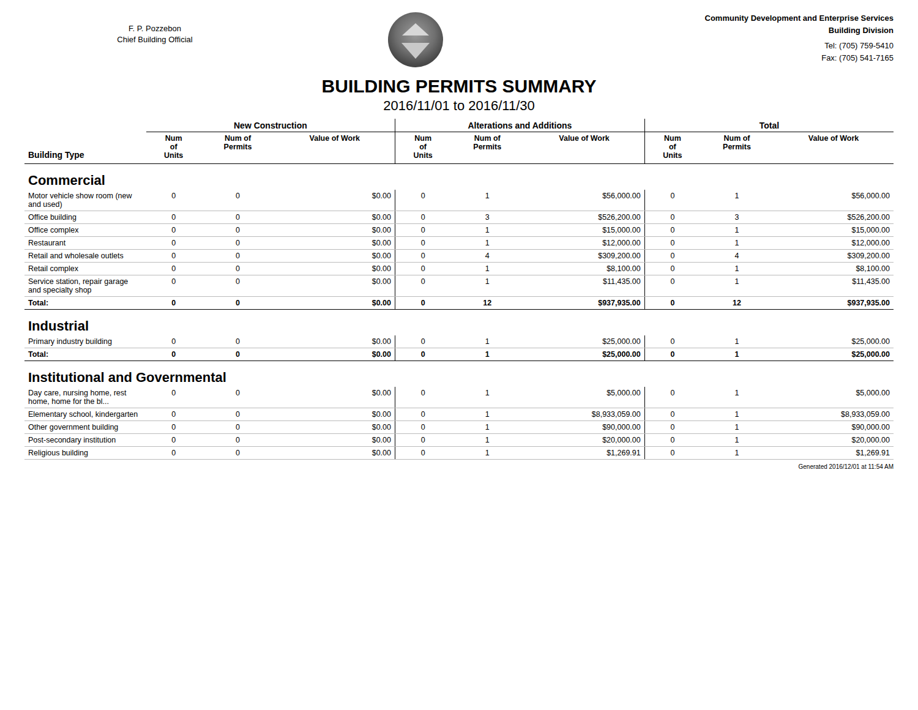F. P. Pozzebon
Chief Building Official
Community Development and Enterprise Services
Building Division
Tel: (705) 759-5410
Fax: (705) 541-7165
BUILDING PERMITS SUMMARY
2016/11/01 to 2016/11/30
| | New Construction | Alterations and Additions | Total |
| --- | --- | --- | --- |
| Building Type | Num of Units | Num of Permits | Value of Work | Num of Units | Num of Permits | Value of Work | Num of Units | Num of Permits | Value of Work |
| Commercial |
| Motor vehicle show room (new and used) | 0 | 0 | $0.00 | 0 | 1 | $56,000.00 | 0 | 1 | $56,000.00 |
| Office building | 0 | 0 | $0.00 | 0 | 3 | $526,200.00 | 0 | 3 | $526,200.00 |
| Office complex | 0 | 0 | $0.00 | 0 | 1 | $15,000.00 | 0 | 1 | $15,000.00 |
| Restaurant | 0 | 0 | $0.00 | 0 | 1 | $12,000.00 | 0 | 1 | $12,000.00 |
| Retail and wholesale outlets | 0 | 0 | $0.00 | 0 | 4 | $309,200.00 | 0 | 4 | $309,200.00 |
| Retail complex | 0 | 0 | $0.00 | 0 | 1 | $8,100.00 | 0 | 1 | $8,100.00 |
| Service station, repair garage and specialty shop | 0 | 0 | $0.00 | 0 | 1 | $11,435.00 | 0 | 1 | $11,435.00 |
| Total: | 0 | 0 | $0.00 | 0 | 12 | $937,935.00 | 0 | 12 | $937,935.00 |
| Industrial |
| Primary industry building | 0 | 0 | $0.00 | 0 | 1 | $25,000.00 | 0 | 1 | $25,000.00 |
| Total: | 0 | 0 | $0.00 | 0 | 1 | $25,000.00 | 0 | 1 | $25,000.00 |
| Institutional and Governmental |
| Day care, nursing home, rest home, home for the bl... | 0 | 0 | $0.00 | 0 | 1 | $5,000.00 | 0 | 1 | $5,000.00 |
| Elementary school, kindergarten | 0 | 0 | $0.00 | 0 | 1 | $8,933,059.00 | 0 | 1 | $8,933,059.00 |
| Other government building | 0 | 0 | $0.00 | 0 | 1 | $90,000.00 | 0 | 1 | $90,000.00 |
| Post-secondary institution | 0 | 0 | $0.00 | 0 | 1 | $20,000.00 | 0 | 1 | $20,000.00 |
| Religious building | 0 | 0 | $0.00 | 0 | 1 | $1,269.91 | 0 | 1 | $1,269.91 |
Generated 2016/12/01 at 11:54 AM